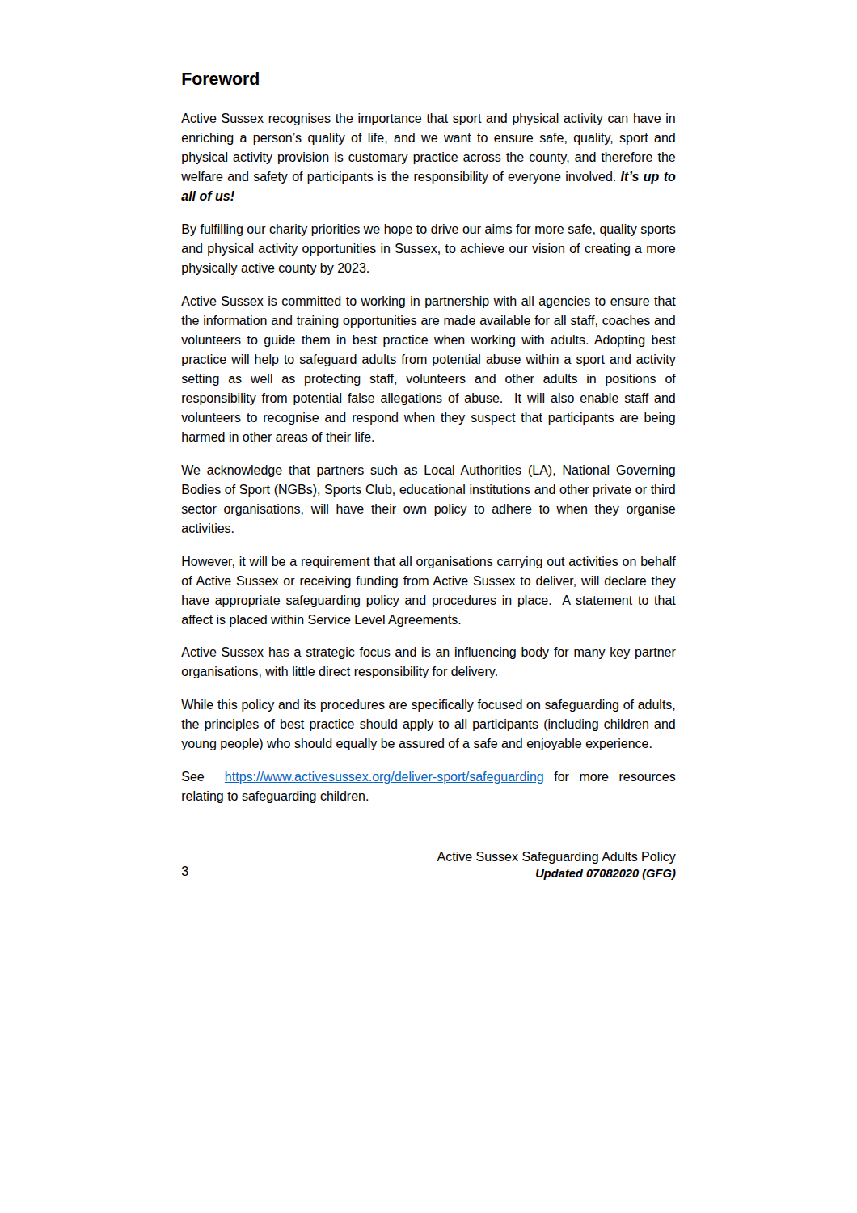Foreword
Active Sussex recognises the importance that sport and physical activity can have in enriching a person’s quality of life, and we want to ensure safe, quality, sport and physical activity provision is customary practice across the county, and therefore the welfare and safety of participants is the responsibility of everyone involved. It’s up to all of us!
By fulfilling our charity priorities we hope to drive our aims for more safe, quality sports and physical activity opportunities in Sussex, to achieve our vision of creating a more physically active county by 2023.
Active Sussex is committed to working in partnership with all agencies to ensure that the information and training opportunities are made available for all staff, coaches and volunteers to guide them in best practice when working with adults. Adopting best practice will help to safeguard adults from potential abuse within a sport and activity setting as well as protecting staff, volunteers and other adults in positions of responsibility from potential false allegations of abuse. It will also enable staff and volunteers to recognise and respond when they suspect that participants are being harmed in other areas of their life.
We acknowledge that partners such as Local Authorities (LA), National Governing Bodies of Sport (NGBs), Sports Club, educational institutions and other private or third sector organisations, will have their own policy to adhere to when they organise activities.
However, it will be a requirement that all organisations carrying out activities on behalf of Active Sussex or receiving funding from Active Sussex to deliver, will declare they have appropriate safeguarding policy and procedures in place. A statement to that affect is placed within Service Level Agreements.
Active Sussex has a strategic focus and is an influencing body for many key partner organisations, with little direct responsibility for delivery.
While this policy and its procedures are specifically focused on safeguarding of adults, the principles of best practice should apply to all participants (including children and young people) who should equally be assured of a safe and enjoyable experience.
See https://www.activesussex.org/deliver-sport/safeguarding for more resources relating to safeguarding children.
3
Active Sussex Safeguarding Adults Policy
Updated 07082020 (GFG)